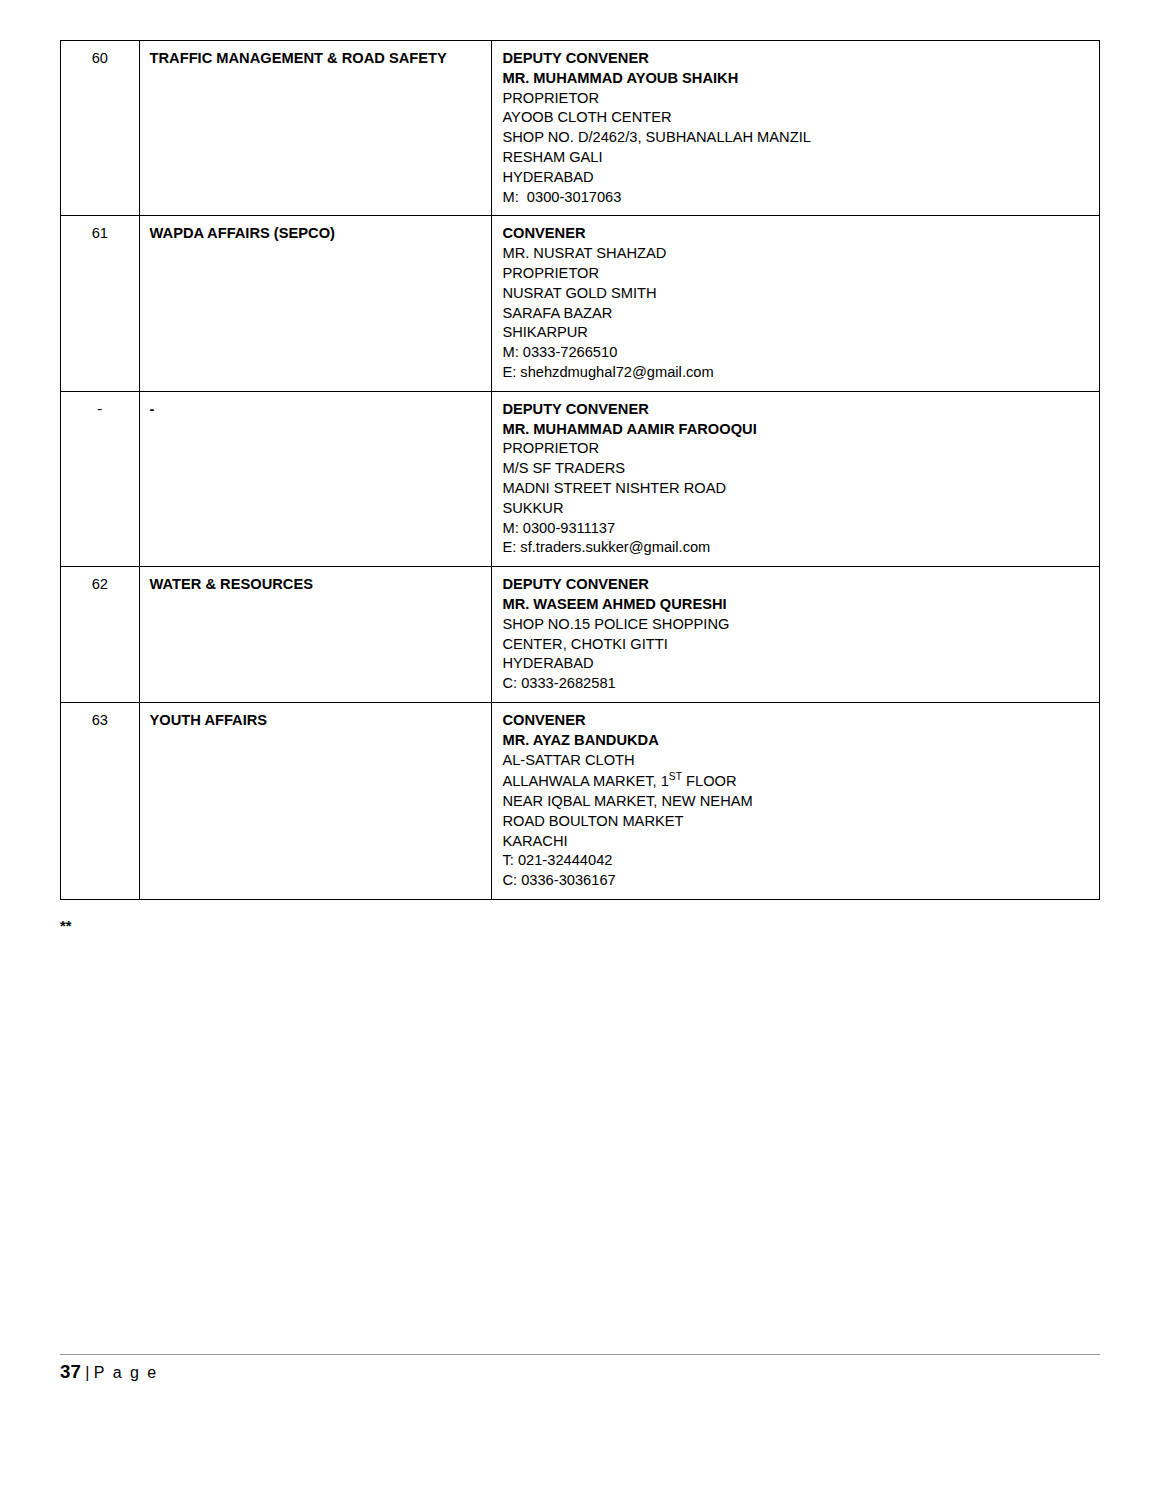| 60 | TRAFFIC MANAGEMENT & ROAD SAFETY | DEPUTY CONVENER MR. MUHAMMAD AYOUB SHAIKH PROPRIETOR AYOOB CLOTH CENTER SHOP NO. D/2462/3, SUBHANALLAH MANZIL RESHAM GALI HYDERABAD M: 0300-3017063 |
| 61 | WAPDA AFFAIRS (SEPCO) | CONVENER MR. NUSRAT SHAHZAD PROPRIETOR NUSRAT GOLD SMITH SARAFA BAZAR SHIKARPUR M: 0333-7266510 E: shehzdmughal72@gmail.com |
| - | - | DEPUTY CONVENER MR. MUHAMMAD AAMIR FAROOQUI PROPRIETOR M/S SF TRADERS MADNI STREET NISHTER ROAD SUKKUR M: 0300-9311137 E: sf.traders.sukker@gmail.com |
| 62 | WATER & RESOURCES | DEPUTY CONVENER MR. WASEEM AHMED QURESHI SHOP NO.15 POLICE SHOPPING CENTER, CHOTKI GITTI HYDERABAD C: 0333-2682581 |
| 63 | YOUTH AFFAIRS | CONVENER MR. AYAZ BANDUKDA AL-SATTAR CLOTH ALLAHWALA MARKET, 1 ST FLOOR NEAR IQBAL MARKET, NEW NEHAM ROAD BOULTON MARKET KARACHI T: 021-32444042 C: 0336-3036167 |
**
37 | P a g e